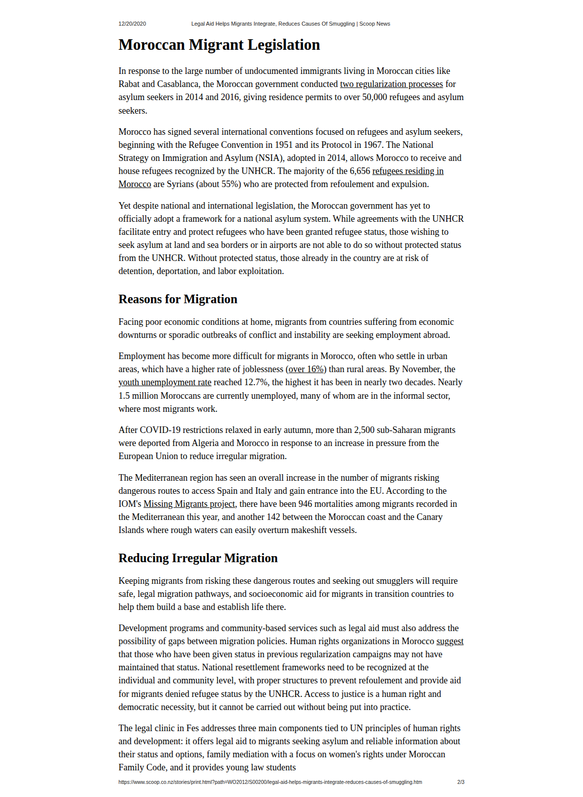12/20/2020 Legal Aid Helps Migrants Integrate, Reduces Causes Of Smuggling | Scoop News
Moroccan Migrant Legislation
In response to the large number of undocumented immigrants living in Moroccan cities like Rabat and Casablanca, the Moroccan government conducted two regularization processes for asylum seekers in 2014 and 2016, giving residence permits to over 50,000 refugees and asylum seekers.
Morocco has signed several international conventions focused on refugees and asylum seekers, beginning with the Refugee Convention in 1951 and its Protocol in 1967. The National Strategy on Immigration and Asylum (NSIA), adopted in 2014, allows Morocco to receive and house refugees recognized by the UNHCR. The majority of the 6,656 refugees residing in Morocco are Syrians (about 55%) who are protected from refoulement and expulsion.
Yet despite national and international legislation, the Moroccan government has yet to officially adopt a framework for a national asylum system. While agreements with the UNHCR facilitate entry and protect refugees who have been granted refugee status, those wishing to seek asylum at land and sea borders or in airports are not able to do so without protected status from the UNHCR. Without protected status, those already in the country are at risk of detention, deportation, and labor exploitation.
Reasons for Migration
Facing poor economic conditions at home, migrants from countries suffering from economic downturns or sporadic outbreaks of conflict and instability are seeking employment abroad.
Employment has become more difficult for migrants in Morocco, often who settle in urban areas, which have a higher rate of joblessness (over 16%) than rural areas. By November, the youth unemployment rate reached 12.7%, the highest it has been in nearly two decades. Nearly 1.5 million Moroccans are currently unemployed, many of whom are in the informal sector, where most migrants work.
After COVID-19 restrictions relaxed in early autumn, more than 2,500 sub-Saharan migrants were deported from Algeria and Morocco in response to an increase in pressure from the European Union to reduce irregular migration.
The Mediterranean region has seen an overall increase in the number of migrants risking dangerous routes to access Spain and Italy and gain entrance into the EU. According to the IOM's Missing Migrants project, there have been 946 mortalities among migrants recorded in the Mediterranean this year, and another 142 between the Moroccan coast and the Canary Islands where rough waters can easily overturn makeshift vessels.
Reducing Irregular Migration
Keeping migrants from risking these dangerous routes and seeking out smugglers will require safe, legal migration pathways, and socioeconomic aid for migrants in transition countries to help them build a base and establish life there.
Development programs and community-based services such as legal aid must also address the possibility of gaps between migration policies. Human rights organizations in Morocco suggest that those who have been given status in previous regularization campaigns may not have maintained that status. National resettlement frameworks need to be recognized at the individual and community level, with proper structures to prevent refoulement and provide aid for migrants denied refugee status by the UNHCR. Access to justice is a human right and democratic necessity, but it cannot be carried out without being put into practice.
The legal clinic in Fes addresses three main components tied to UN principles of human rights and development: it offers legal aid to migrants seeking asylum and reliable information about their status and options, family mediation with a focus on women's rights under Moroccan Family Code, and it provides young law students
https://www.scoop.co.nz/stories/print.html?path=WO2012/S00200/legal-aid-helps-migrants-integrate-reduces-causes-of-smuggling.htm 2/3